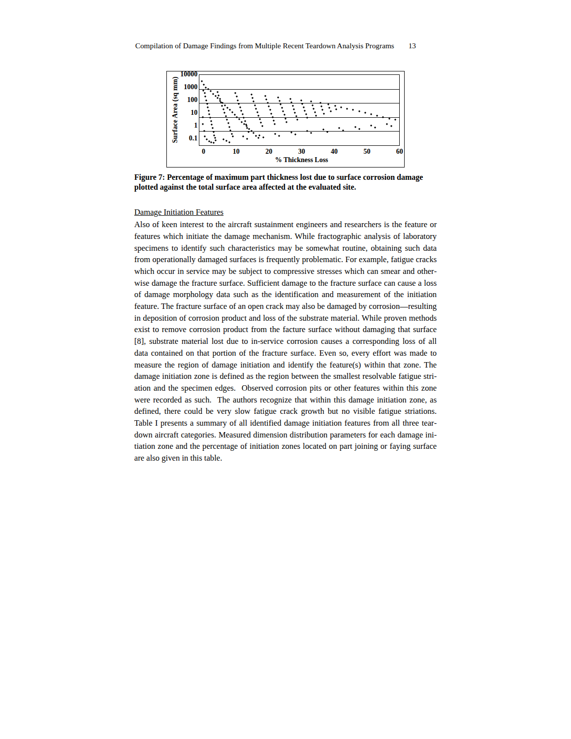Compilation of Damage Findings from Multiple Recent Teardown Analysis Programs13
Surface Area (sq mm)
10000 1000 100 10 1 0.1
0 10 20 30 40 50 60
% Thickness Loss
Figure 7: Percentage of maximum part thickness lost due to surface corrosion damage plotted against the total surface area affected at the evaluated site.
Damage Initiation Features
Also of keen interest to the aircraft sustainment engineers and researchers is the feature or features which initiate the damage mechanism. While fractographic analysis of laboratory specimens to identify such characteristics may be somewhat routine, obtaining such data from operationally damaged surfaces is frequently problematic. For example, fatigue cracks which occur in service may be subject to compressive stresses which can smear and otherwise damage the fracture surface. Sufficient damage to the fracture surface can cause a loss of damage morphology data such as the identification and measurement of the initiation feature. The fracture surface of an open crack may also be damaged by corrosion—resulting in deposition of corrosion product and loss of the substrate material. While proven methods exist to remove corrosion product from the facture surface without damaging that surface [8], substrate material lost due to in-service corrosion causes a corresponding loss of all data contained on that portion of the fracture surface. Even so, every effort was made to measure the region of damage initiation and identify the feature(s) within that zone. The damage initiation zone is defined as the region between the smallest resolvable fatigue striation and the specimen edges. Observed corrosion pits or other features within this zone were recorded as such. The authors recognize that within this damage initiation zone, as defined, there could be very slow fatigue crack growth but no visible fatigue striations. Table I presents a summary of all identified damage initiation features from all three teardown aircraft categories. Measured dimension distribution parameters for each damage initiation zone and the percentage of initiation zones located on part joining or faying surface are also given in this table.